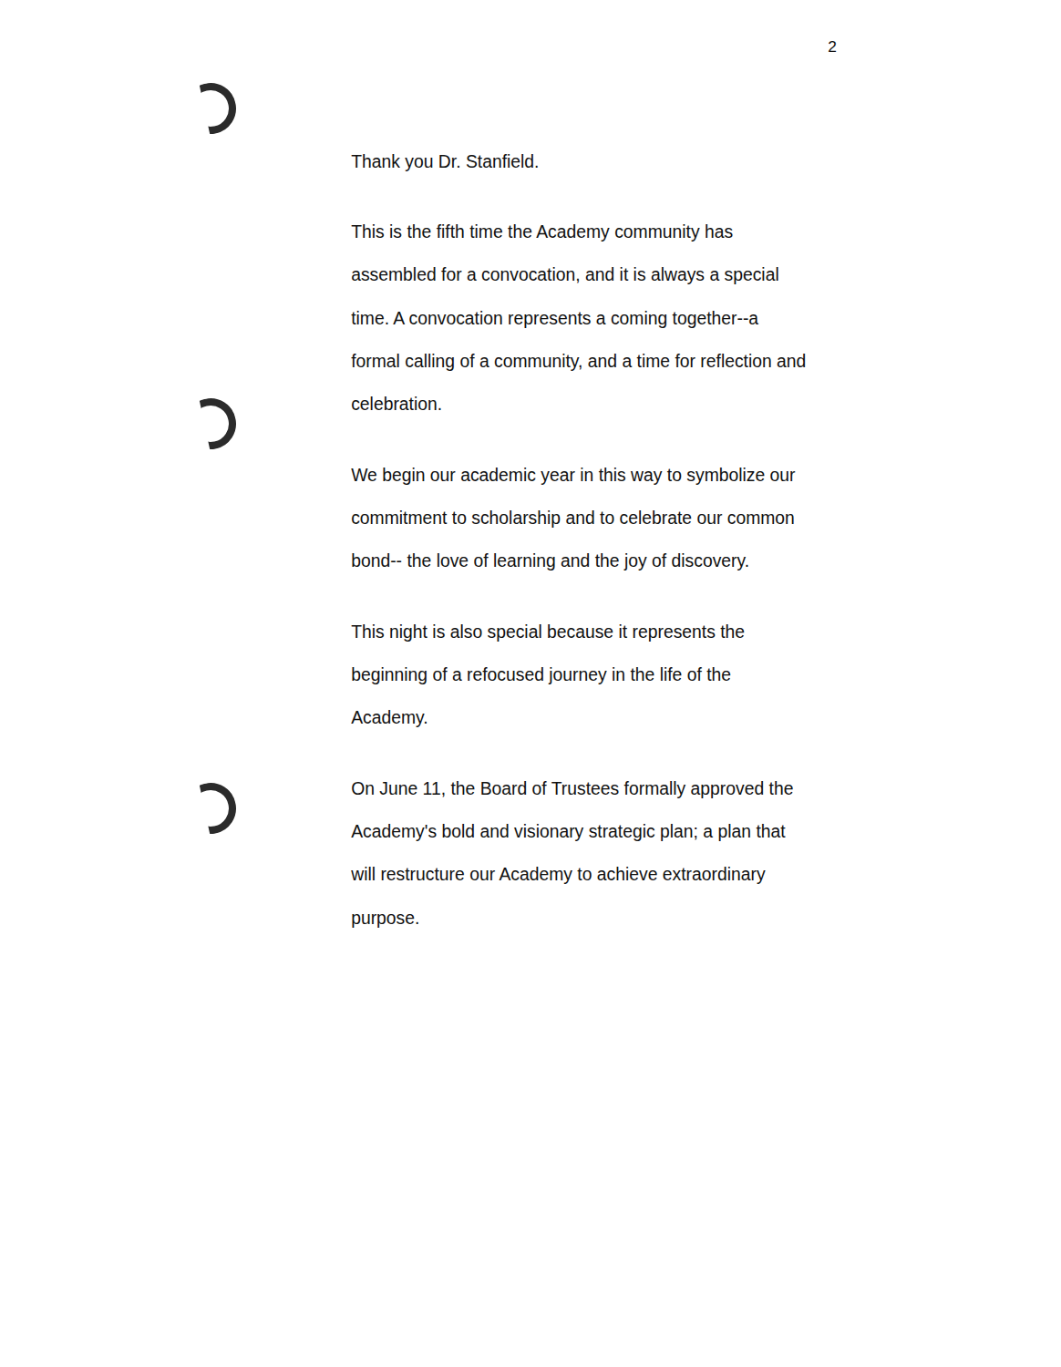2
Thank you Dr. Stanfield.
This is the fifth time the Academy community has assembled for a convocation, and it is always a special time. A convocation represents a coming together--a formal calling of a community, and a time for reflection and celebration.
We begin our academic year in this way to symbolize our commitment to scholarship and to celebrate our common bond-- the love of learning and the joy of discovery.
This night is also special because it represents the beginning of a refocused journey in the life of the Academy.
On June 11, the Board of Trustees formally approved the Academy's bold and visionary strategic plan; a plan that will restructure our Academy to achieve extraordinary purpose.